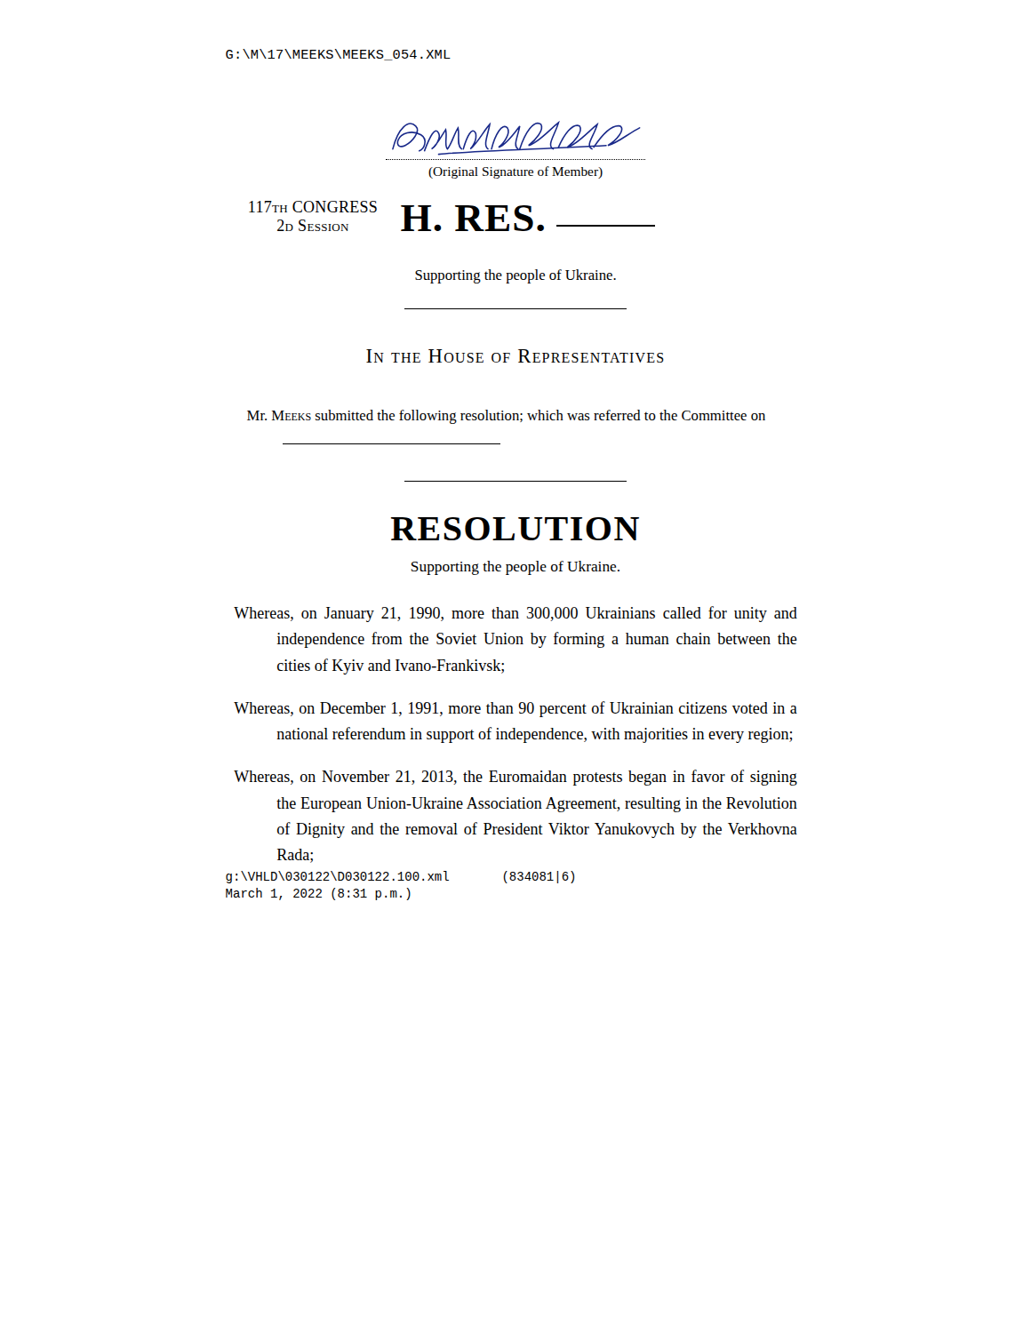G:\M\17\MEEKS\MEEKS_054.XML
(Original Signature of Member)
117th CONGRESS
2d Session
H. RES.
Supporting the people of Ukraine.
In the House of Representatives
Mr. Meeks submitted the following resolution; which was referred to the Committee on
RESOLUTION
Supporting the people of Ukraine.
Whereas, on January 21, 1990, more than 300,000 Ukrainians called for unity and independence from the Soviet Union by forming a human chain between the cities of Kyiv and Ivano-Frankivsk;
Whereas, on December 1, 1991, more than 90 percent of Ukrainian citizens voted in a national referendum in support of independence, with majorities in every region;
Whereas, on November 21, 2013, the Euromaidan protests began in favor of signing the European Union-Ukraine Association Agreement, resulting in the Revolution of Dignity and the removal of President Viktor Yanukovych by the Verkhovna Rada;
g:\VHLD\030122\D030122.100.xml (834081|6)
March 1, 2022 (8:31 p.m.)